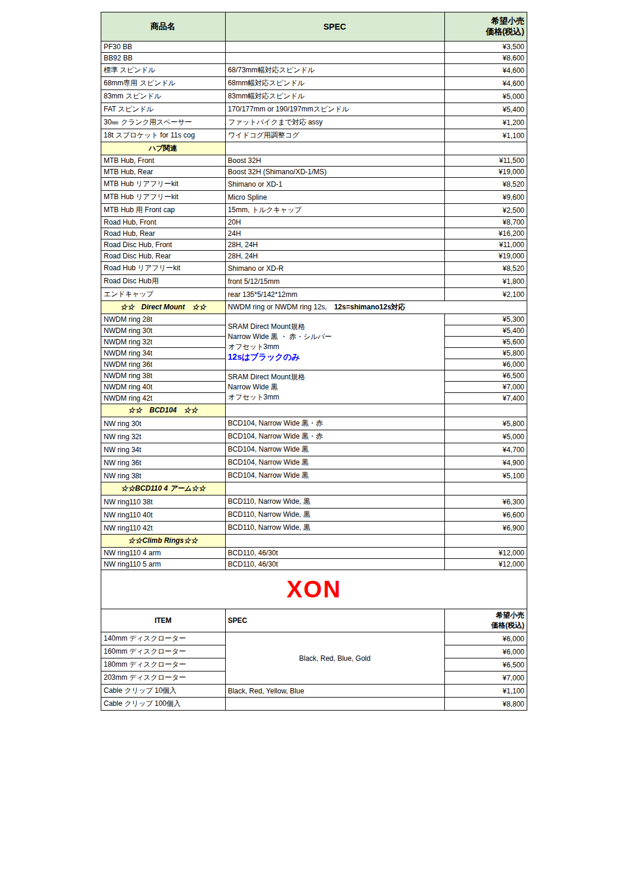| 商品名 | SPEC | 希望小売 価格(税込) |
| --- | --- | --- |
| PF30 BB | | ¥3,500 |
| BB92 BB | | ¥8,600 |
| 標準 スピンドル | 68/73mm幅対応スピンドル | ¥4,600 |
| 68mm専用 スピンドル | 68mm幅対応スピンドル | ¥4,600 |
| 83mm スピンドル | 83mm幅対応スピンドル | ¥5,000 |
| FAT スピンドル | 170/177mm or 190/197mmスピンドル | ¥5,400 |
| 30㎜ クランク用スペーサー | ファットバイクまで対応 assy | ¥1,200 |
| 18t スプロケット for 11s cog | ワイドコグ用調整コグ | ¥1,100 |
| ハブ関連 | | |
| MTB Hub, Front | Boost 32H | ¥11,500 |
| MTB Hub, Rear | Boost 32H (Shimano/XD-1/MS) | ¥19,000 |
| MTB Hub リアフリーkit | Shimano or XD-1 | ¥8,520 |
| MTB Hub リアフリーkit | Micro Spline | ¥9,600 |
| MTB Hub 用 Front cap | 15mm, トルクキャップ | ¥2,500 |
| Road Hub, Front | 20H | ¥8,700 |
| Road Hub, Rear | 24H | ¥16,200 |
| Road Disc Hub, Front | 28H, 24H | ¥11,000 |
| Road Disc Hub, Rear | 28H, 24H | ¥19,000 |
| Road Hub リアフリーkit | Shimano or XD-R | ¥8,520 |
| Road Disc Hub用 | front 5/12/15mm | ¥1,800 |
| エンドキャップ | rear 135*5/142*12mm | ¥2,100 |
| ☆☆ Direct Mount ☆☆ | NWDM ring or NWDM ring 12s, 12s=shimano12s対応 |
| NWDM ring 28t | SRAM Direct Mount規格 Narrow Wide 黒 ・ 赤・シルバー オフセット3mm 12sはブラックのみ | ¥5,300 |
| NWDM ring 30t | ¥5,400 |
| NWDM ring 32t | ¥5,600 |
| NWDM ring 34t | ¥5,800 |
| NWDM ring 36t | ¥6,000 |
| NWDM ring 38t | SRAM Direct Mount規格 Narrow Wide 黒 オフセット3mm | ¥6,500 |
| NWDM ring 40t | ¥7,000 |
| NWDM ring 42t | ¥7,400 |
| ☆☆ BCD104 ☆☆ | | |
| NW ring 30t | BCD104, Narrow Wide 黒・赤 | ¥5,800 |
| NW ring 32t | BCD104, Narrow Wide 黒・赤 | ¥5,000 |
| NW ring 34t | BCD104, Narrow Wide 黒 | ¥4,700 |
| NW ring 36t | BCD104, Narrow Wide 黒 | ¥4,900 |
| NW ring 38t | BCD104, Narrow Wide 黒 | ¥5,100 |
| ☆☆BCD110 4 アーム☆☆ | | |
| NW ring110 38t | BCD110, Narrow Wide, 黒 | ¥6,300 |
| NW ring110 40t | BCD110, Narrow Wide, 黒 | ¥6,600 |
| NW ring110 42t | BCD110, Narrow Wide, 黒 | ¥6,900 |
| ☆☆Climb Rings☆☆ | | |
| NW ring110 4 arm | BCD110, 46/30t | ¥12,000 |
| NW ring110 5 arm | BCD110, 46/30t | ¥12,000 |
| XON |
| ITEM | SPEC | 希望小売 価格(税込) |
| 140mm ディスクローター | Black, Red, Blue, Gold | ¥6,000 |
| 160mm ディスクローター | ¥6,000 |
| 180mm ディスクローター | ¥6,500 |
| 203mm ディスクローター | ¥7,000 |
| Cable クリップ 10個入 | Black, Red, Yellow, Blue | ¥1,100 |
| Cable クリップ 100個入 | | ¥8,800 |